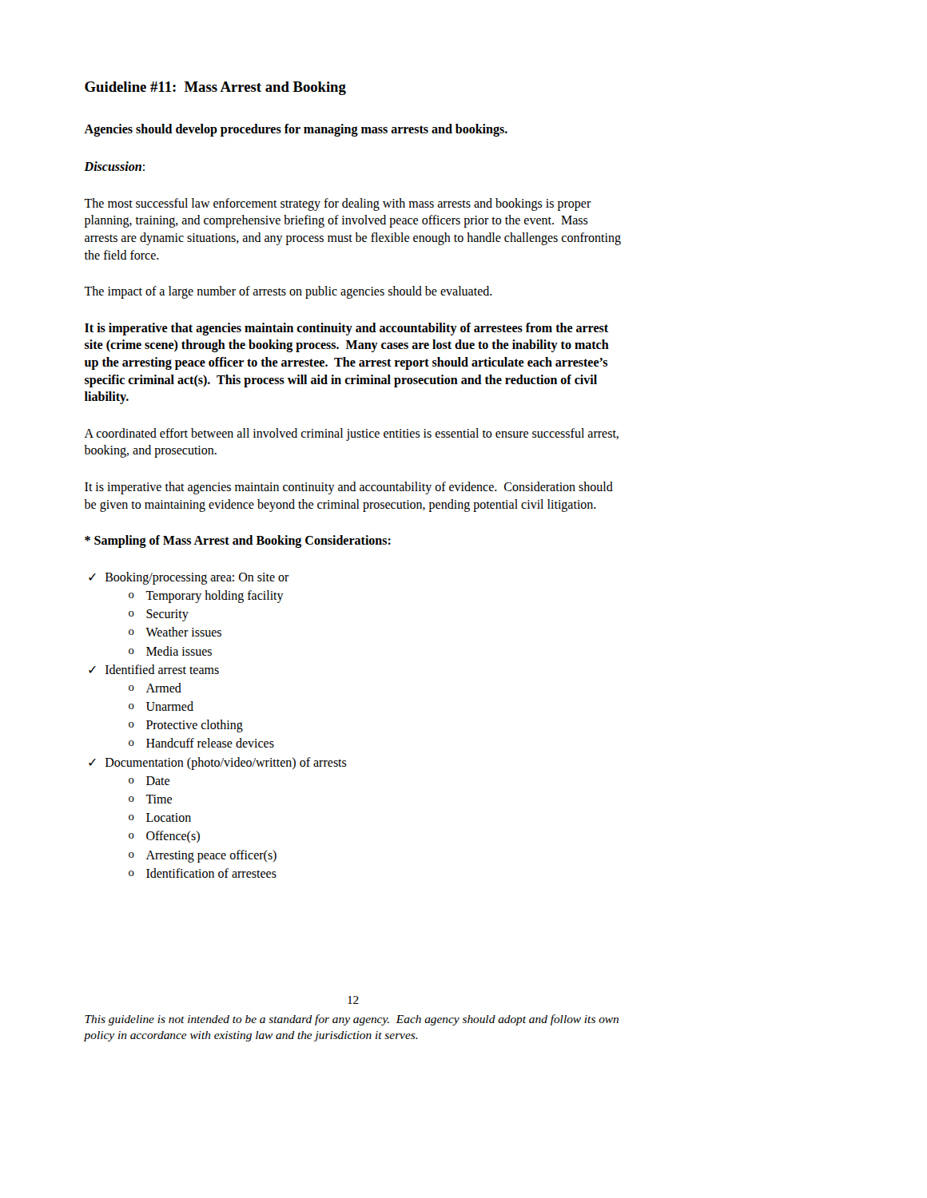Guideline #11: Mass Arrest and Booking
Agencies should develop procedures for managing mass arrests and bookings.
Discussion:
The most successful law enforcement strategy for dealing with mass arrests and bookings is proper planning, training, and comprehensive briefing of involved peace officers prior to the event. Mass arrests are dynamic situations, and any process must be flexible enough to handle challenges confronting the field force.
The impact of a large number of arrests on public agencies should be evaluated.
It is imperative that agencies maintain continuity and accountability of arrestees from the arrest site (crime scene) through the booking process. Many cases are lost due to the inability to match up the arresting peace officer to the arrestee. The arrest report should articulate each arrestee’s specific criminal act(s). This process will aid in criminal prosecution and the reduction of civil liability.
A coordinated effort between all involved criminal justice entities is essential to ensure successful arrest, booking, and prosecution.
It is imperative that agencies maintain continuity and accountability of evidence. Consideration should be given to maintaining evidence beyond the criminal prosecution, pending potential civil litigation.
* Sampling of Mass Arrest and Booking Considerations:
Booking/processing area: On site or
Temporary holding facility
Security
Weather issues
Media issues
Identified arrest teams
Armed
Unarmed
Protective clothing
Handcuff release devices
Documentation (photo/video/written) of arrests
Date
Time
Location
Offence(s)
Arresting peace officer(s)
Identification of arrestees
12
This guideline is not intended to be a standard for any agency. Each agency should adopt and follow its own policy in accordance with existing law and the jurisdiction it serves.